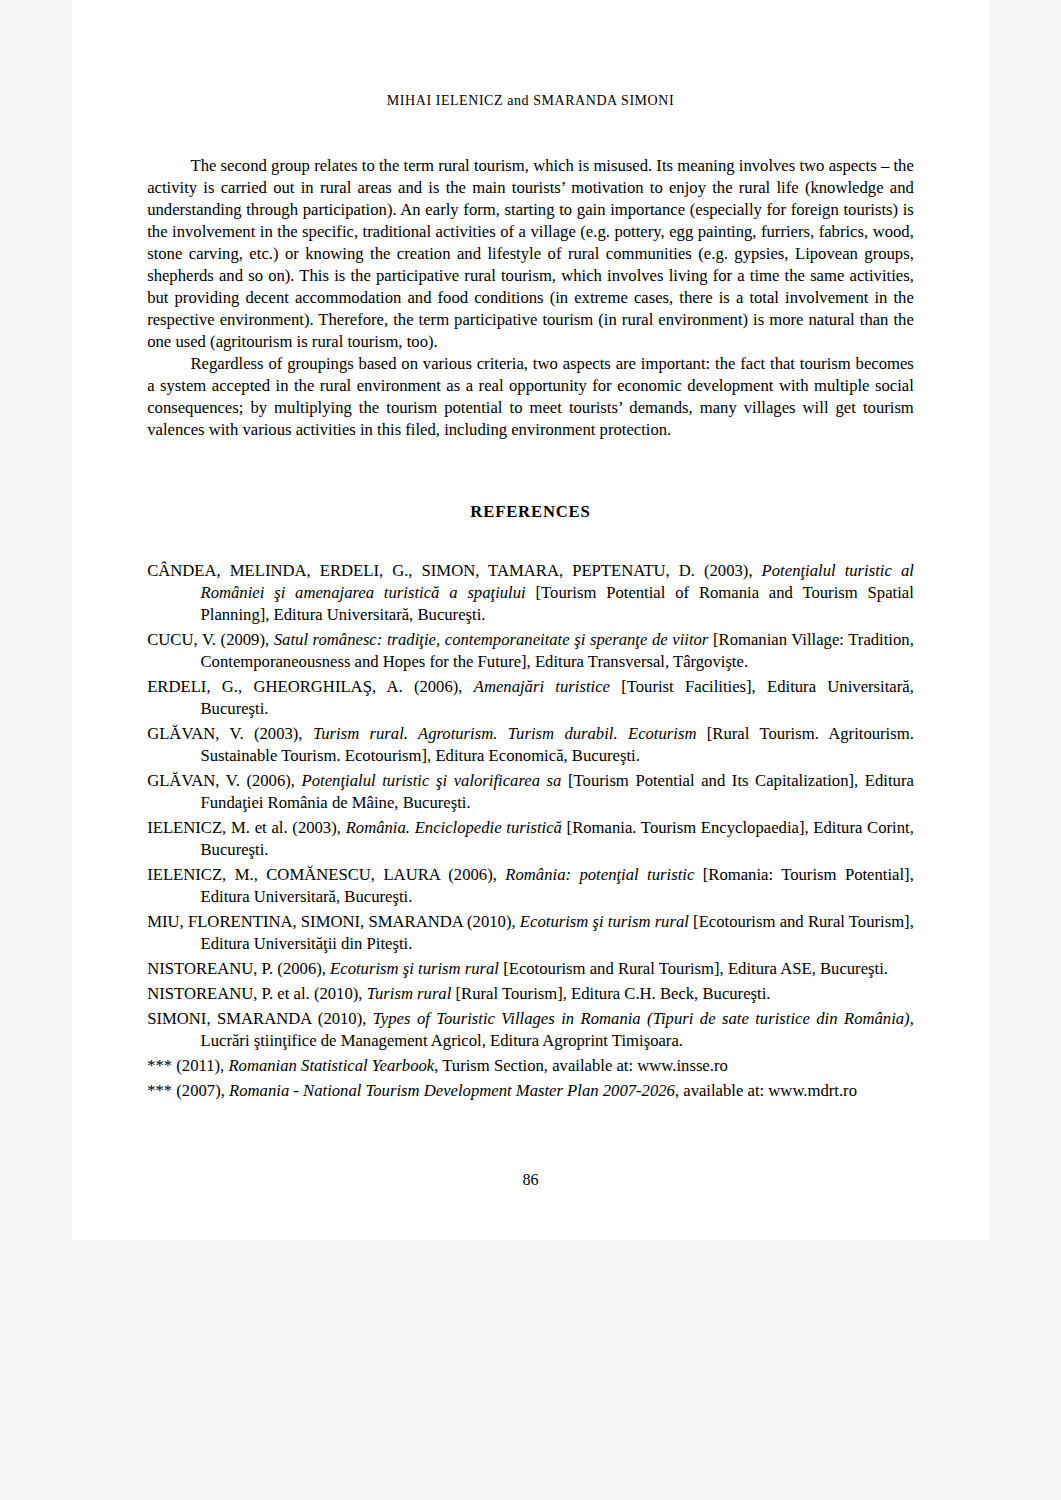MIHAI IELENICZ and SMARANDA SIMONI
The second group relates to the term rural tourism, which is misused. Its meaning involves two aspects – the activity is carried out in rural areas and is the main tourists’ motivation to enjoy the rural life (knowledge and understanding through participation). An early form, starting to gain importance (especially for foreign tourists) is the involvement in the specific, traditional activities of a village (e.g. pottery, egg painting, furriers, fabrics, wood, stone carving, etc.) or knowing the creation and lifestyle of rural communities (e.g. gypsies, Lipovean groups, shepherds and so on). This is the participative rural tourism, which involves living for a time the same activities, but providing decent accommodation and food conditions (in extreme cases, there is a total involvement in the respective environment). Therefore, the term participative tourism (in rural environment) is more natural than the one used (agritourism is rural tourism, too).
Regardless of groupings based on various criteria, two aspects are important: the fact that tourism becomes a system accepted in the rural environment as a real opportunity for economic development with multiple social consequences; by multiplying the tourism potential to meet tourists’ demands, many villages will get tourism valences with various activities in this filed, including environment protection.
REFERENCES
CÂNDEA, MELINDA, ERDELI, G., SIMON, TAMARA, PEPTENATU, D. (2003), Potenţialul turistic al României şi amenajarea turistică a spaţiului [Tourism Potential of Romania and Tourism Spatial Planning], Editura Universitară, Bucureşti.
CUCU, V. (2009), Satul românesc: tradiţie, contemporaneitate şi speranţe de viitor [Romanian Village: Tradition, Contemporaneousness and Hopes for the Future], Editura Transversal, Târgovişte.
ERDELI, G., GHEORGHILAŞ, A. (2006), Amenajări turistice [Tourist Facilities], Editura Universitară, Bucureşti.
GLĂVAN, V. (2003), Turism rural. Agroturism. Turism durabil. Ecoturism [Rural Tourism. Agritourism. Sustainable Tourism. Ecotourism], Editura Economică, Bucureşti.
GLĂVAN, V. (2006), Potenţialul turistic şi valorificarea sa [Tourism Potential and Its Capitalization], Editura Fundaţiei România de Mâine, Bucureşti.
IELENICZ, M. et al. (2003), România. Enciclopedie turistică [Romania. Tourism Encyclopaedia], Editura Corint, Bucureşti.
IELENICZ, M., COMĂNESCU, LAURA (2006), România: potenţial turistic [Romania: Tourism Potential], Editura Universitară, Bucureşti.
MIU, FLORENTINA, SIMONI, SMARANDA (2010), Ecoturism şi turism rural [Ecotourism and Rural Tourism], Editura Universităţii din Piteşti.
NISTOREANU, P. (2006), Ecoturism şi turism rural [Ecotourism and Rural Tourism], Editura ASE, Bucureşti.
NISTOREANU, P. et al. (2010), Turism rural [Rural Tourism], Editura C.H. Beck, Bucureşti.
SIMONI, SMARANDA (2010), Types of Touristic Villages in Romania (Tipuri de sate turistice din România), Lucrări ştiinţifice de Management Agricol, Editura Agroprint Timişoara.
*** (2011), Romanian Statistical Yearbook, Turism Section, available at: www.insse.ro
*** (2007), Romania - National Tourism Development Master Plan 2007-2026, available at: www.mdrt.ro
86